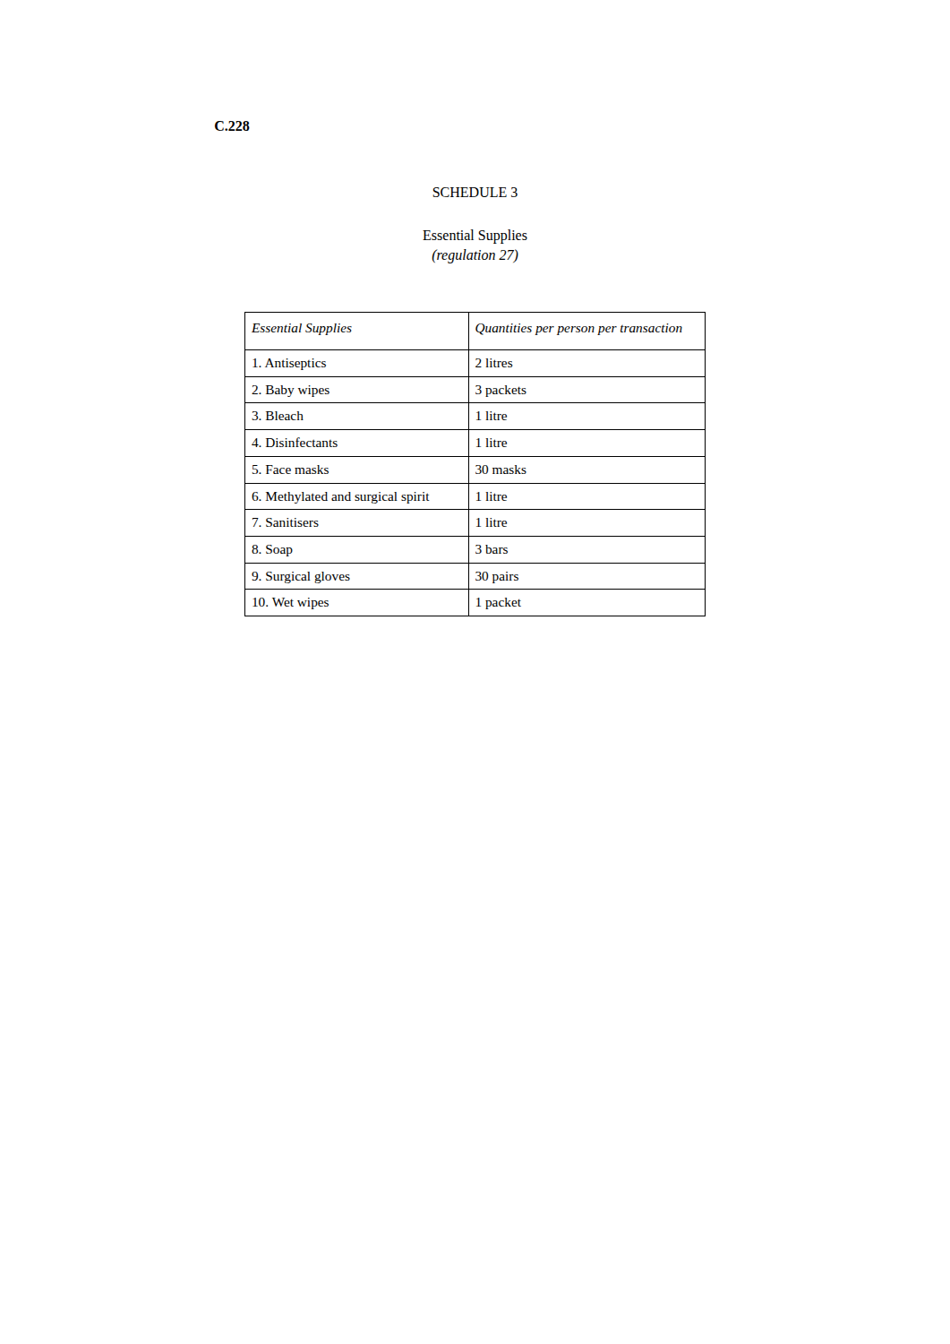C.228
SCHEDULE 3
Essential Supplies
(regulation 27)
| Essential Supplies | Quantities per person per transaction |
| 1. Antiseptics | 2 litres |
| 2. Baby wipes | 3 packets |
| 3. Bleach | 1 litre |
| 4. Disinfectants | 1 litre |
| 5. Face masks | 30 masks |
| 6. Methylated and surgical spirit | 1 litre |
| 7. Sanitisers | 1 litre |
| 8. Soap | 3 bars |
| 9. Surgical gloves | 30 pairs |
| 10. Wet wipes | 1 packet |